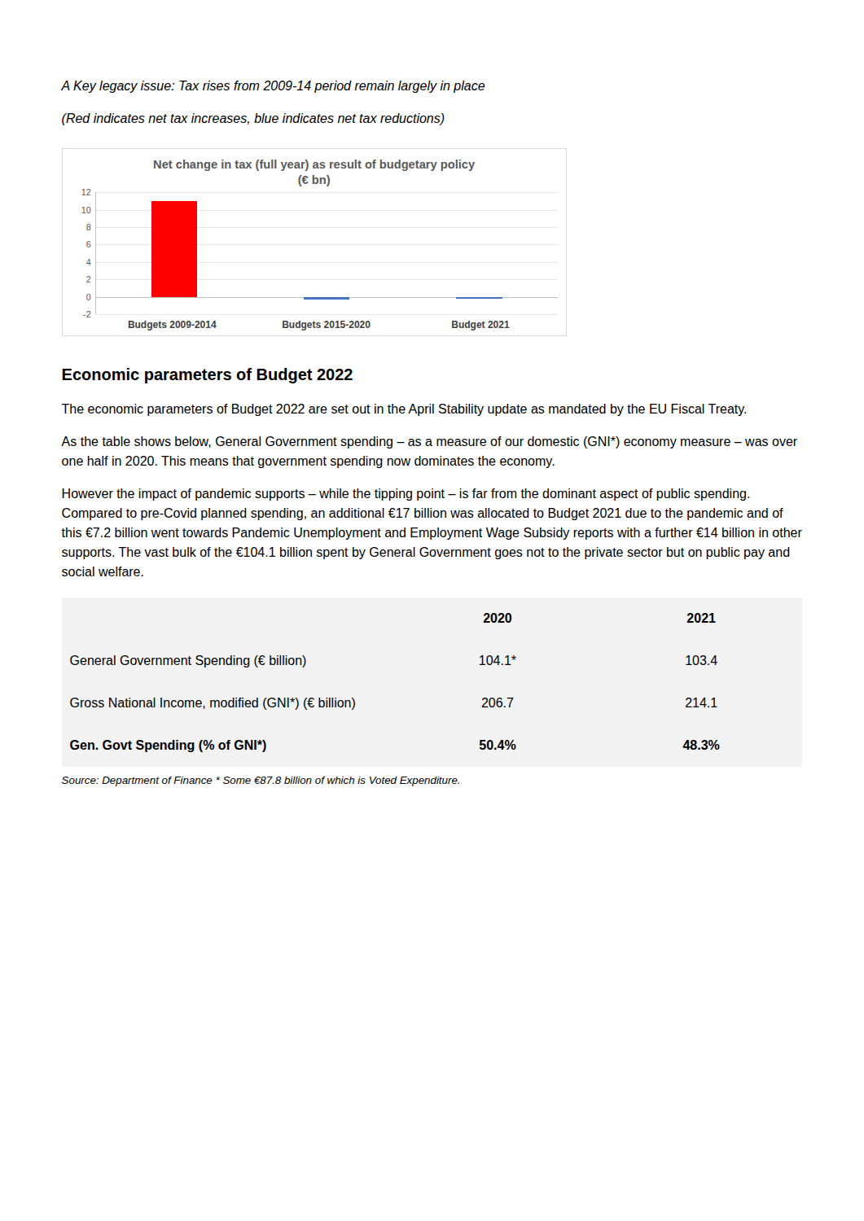A Key legacy issue: Tax rises from 2009-14 period remain largely in place
(Red indicates net tax increases, blue indicates net tax reductions)
Net change in tax (full year) as result of budgetary policy
(€ bn)
12
10
8
6
4
2
0
-2
Budgets 2009-2014 Budgets 2015-2020 Budget 2021
Economic parameters of Budget 2022
The economic parameters of Budget 2022 are set out in the April Stability update as mandated by the EU Fiscal Treaty.
As the table shows below, General Government spending – as a measure of our domestic (GNI*) economy measure – was over one half in 2020. This means that government spending now dominates the economy.
However the impact of pandemic supports – while the tipping point – is far from the dominant aspect of public spending. Compared to pre-Covid planned spending, an additional €17 billion was allocated to Budget 2021 due to the pandemic and of this €7.2 billion went towards Pandemic Unemployment and Employment Wage Subsidy reports with a further €14 billion in other supports. The vast bulk of the €104.1 billion spent by General Government goes not to the private sector but on public pay and social welfare.
| | 2020 | 2021 |
| --- | --- | --- |
| General Government Spending (€ billion) | 104.1* | 103.4 |
| Gross National Income, modified (GNI*) (€ billion) | 206.7 | 214.1 |
| Gen. Govt Spending (% of GNI*) | 50.4% | 48.3% |
Source: Department of Finance * Some €87.8 billion of which is Voted Expenditure.